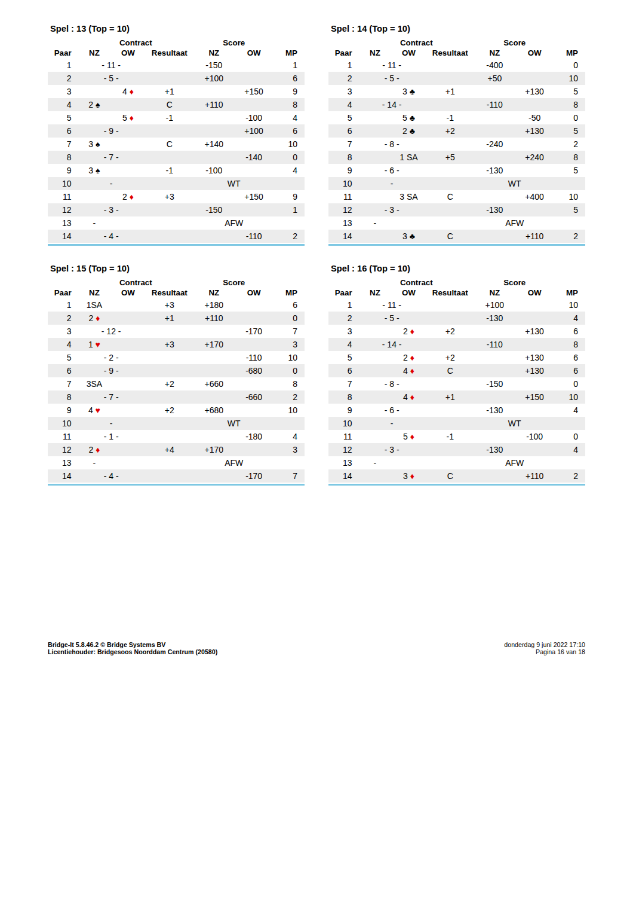Spel : 13 (Top = 10)
| | Contract | Score | |
| --- | --- | --- | --- |
| Paar | NZ | OW | Resultaat | NZ | OW | MP |
| 1 | - 11 - | | -150 | | 1 |
| 2 | - 5 - | | +100 | | 6 |
| 3 | | 4 ♦ | +1 | | +150 | 9 |
| 4 | 2 ♠ | | C | +110 | | 8 |
| 5 | | 5 ♦ | -1 | | -100 | 4 |
| 6 | - 9 - | | | +100 | 6 |
| 7 | 3 ♠ | | C | +140 | | 10 |
| 8 | - 7 - | | | -140 | 0 |
| 9 | 3 ♠ | | -1 | -100 | | 4 |
| 10 | - | | WT | |
| 11 | | 2 ♦ | +3 | | +150 | 9 |
| 12 | - 3 - | | -150 | | 1 |
| 13 | - | | | AFW | |
| 14 | - 4 - | | | -110 | 2 |
Spel : 14 (Top = 10)
| | Contract | Score | |
| --- | --- | --- | --- |
| Paar | NZ | OW | Resultaat | NZ | OW | MP |
| 1 | - 11 - | | -400 | | 0 |
| 2 | - 5 - | | +50 | | 10 |
| 3 | | 3 ♣ | +1 | | +130 | 5 |
| 4 | - 14 - | | -110 | | 8 |
| 5 | | 5 ♣ | -1 | | -50 | 0 |
| 6 | | 2 ♣ | +2 | | +130 | 5 |
| 7 | - 8 - | | -240 | | 2 |
| 8 | | 1 SA | +5 | | +240 | 8 |
| 9 | - 6 - | | -130 | | 5 |
| 10 | - | | WT | |
| 11 | | 3 SA | C | | +400 | 10 |
| 12 | - 3 - | | -130 | | 5 |
| 13 | - | | | AFW | |
| 14 | | 3 ♣ | C | | +110 | 2 |
Spel : 15 (Top = 10)
| | Contract | Score | |
| --- | --- | --- | --- |
| Paar | NZ | OW | Resultaat | NZ | OW | MP |
| 1 | 1SA | | +3 | +180 | | 6 |
| 2 | 2 ♦ | | +1 | +110 | | 0 |
| 3 | - 12 - | | | -170 | 7 |
| 4 | 1 ♥ | | +3 | +170 | | 3 |
| 5 | - 2 - | | | -110 | 10 |
| 6 | - 9 - | | | -680 | 0 |
| 7 | 3SA | | +2 | +660 | | 8 |
| 8 | - 7 - | | | -660 | 2 |
| 9 | 4 ♥ | | +2 | +680 | | 10 |
| 10 | - | | WT | |
| 11 | - 1 - | | | -180 | 4 |
| 12 | 2 ♦ | | +4 | +170 | | 3 |
| 13 | - | | | AFW | |
| 14 | - 4 - | | | -170 | 7 |
Spel : 16 (Top = 10)
| | Contract | Score | |
| --- | --- | --- | --- |
| Paar | NZ | OW | Resultaat | NZ | OW | MP |
| 1 | - 11 - | | +100 | | 10 |
| 2 | - 5 - | | -130 | | 4 |
| 3 | | 2 ♦ | +2 | | +130 | 6 |
| 4 | - 14 - | | -110 | | 8 |
| 5 | | 2 ♦ | +2 | | +130 | 6 |
| 6 | | 4 ♦ | C | | +130 | 6 |
| 7 | - 8 - | | -150 | | 0 |
| 8 | | 4 ♦ | +1 | | +150 | 10 |
| 9 | - 6 - | | -130 | | 4 |
| 10 | - | | WT | |
| 11 | | 5 ♦ | -1 | | -100 | 0 |
| 12 | - 3 - | | -130 | | 4 |
| 13 | - | | | AFW | |
| 14 | | 3 ♦ | C | | +110 | 2 |
Bridge-It 5.8.46.2 © Bridge Systems BV
Licentiehouder: Bridgesoos Noorddam Centrum (20580)
donderdag 9 juni 2022 17:10
Pagina 16 van 18